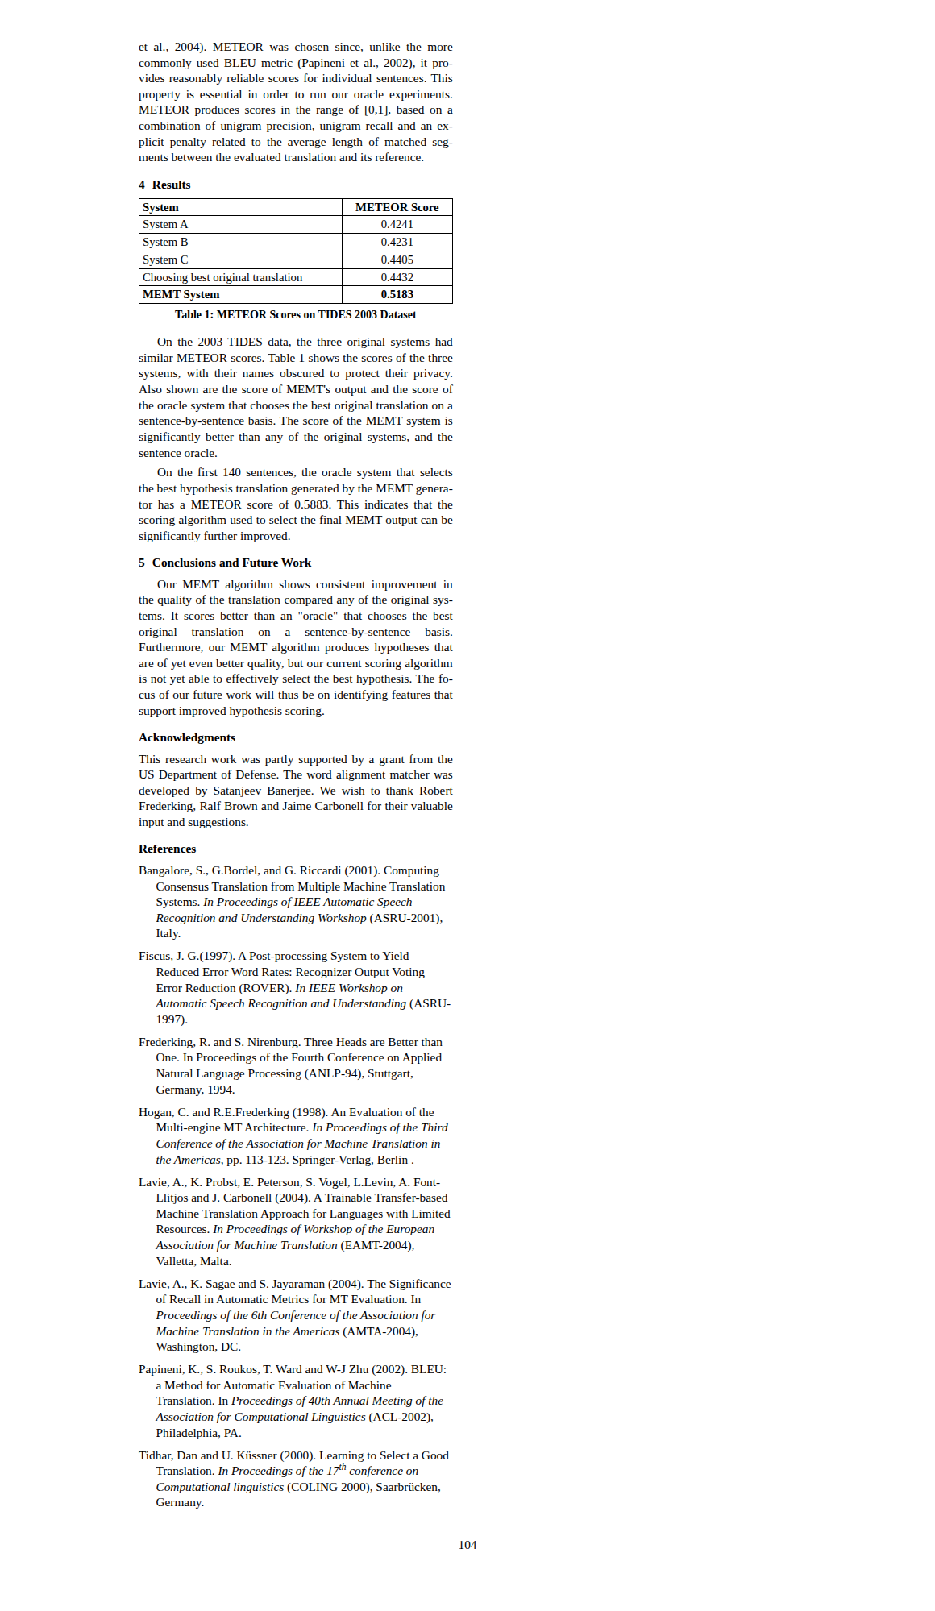et al., 2004). METEOR was chosen since, unlike the more commonly used BLEU metric (Papineni et al., 2002), it provides reasonably reliable scores for individual sentences. This property is essential in order to run our oracle experiments. METEOR produces scores in the range of [0,1], based on a combination of unigram precision, unigram recall and an explicit penalty related to the average length of matched segments between the evaluated translation and its reference.
4 Results
| System | METEOR Score |
| --- | --- |
| System A | 0.4241 |
| System B | 0.4231 |
| System C | 0.4405 |
| Choosing best original translation | 0.4432 |
| MEMT System | 0.5183 |
Table 1: METEOR Scores on TIDES 2003 Dataset
On the 2003 TIDES data, the three original systems had similar METEOR scores. Table 1 shows the scores of the three systems, with their names obscured to protect their privacy. Also shown are the score of MEMT's output and the score of the oracle system that chooses the best original translation on a sentence-by-sentence basis. The score of the MEMT system is significantly better than any of the original systems, and the sentence oracle.
On the first 140 sentences, the oracle system that selects the best hypothesis translation generated by the MEMT generator has a METEOR score of 0.5883. This indicates that the scoring algorithm used to select the final MEMT output can be significantly further improved.
5 Conclusions and Future Work
Our MEMT algorithm shows consistent improvement in the quality of the translation compared any of the original systems. It scores better than an "oracle" that chooses the best original translation on a sentence-by-sentence basis. Furthermore, our MEMT algorithm produces hypotheses that are of yet even better quality, but our current scoring algorithm is not yet able to effectively select the best hypothesis. The focus of our future work will thus be on identifying features that support improved hypothesis scoring.
Acknowledgments
This research work was partly supported by a grant from the US Department of Defense. The word alignment matcher was developed by Satanjeev Banerjee. We wish to thank Robert Frederking, Ralf Brown and Jaime Carbonell for their valuable input and suggestions.
References
Bangalore, S., G.Bordel, and G. Riccardi (2001). Computing Consensus Translation from Multiple Machine Translation Systems. In Proceedings of IEEE Automatic Speech Recognition and Understanding Workshop (ASRU-2001), Italy.
Fiscus, J. G.(1997). A Post-processing System to Yield Reduced Error Word Rates: Recognizer Output Voting Error Reduction (ROVER). In IEEE Workshop on Automatic Speech Recognition and Understanding (ASRU-1997).
Frederking, R. and S. Nirenburg. Three Heads are Better than One. In Proceedings of the Fourth Conference on Applied Natural Language Processing (ANLP-94), Stuttgart, Germany, 1994.
Hogan, C. and R.E.Frederking (1998). An Evaluation of the Multi-engine MT Architecture. In Proceedings of the Third Conference of the Association for Machine Translation in the Americas, pp. 113-123. Springer-Verlag, Berlin .
Lavie, A., K. Probst, E. Peterson, S. Vogel, L.Levin, A. Font-Llitjos and J. Carbonell (2004). A Trainable Transfer-based Machine Translation Approach for Languages with Limited Resources. In Proceedings of Workshop of the European Association for Machine Translation (EAMT-2004), Valletta, Malta.
Lavie, A., K. Sagae and S. Jayaraman (2004). The Significance of Recall in Automatic Metrics for MT Evaluation. In Proceedings of the 6th Conference of the Association for Machine Translation in the Americas (AMTA-2004), Washington, DC.
Papineni, K., S. Roukos, T. Ward and W-J Zhu (2002). BLEU: a Method for Automatic Evaluation of Machine Translation. In Proceedings of 40th Annual Meeting of the Association for Computational Linguistics (ACL-2002), Philadelphia, PA.
Tidhar, Dan and U. Küssner (2000). Learning to Select a Good Translation. In Proceedings of the 17th conference on Computational linguistics (COLING 2000), Saarbrücken, Germany.
104